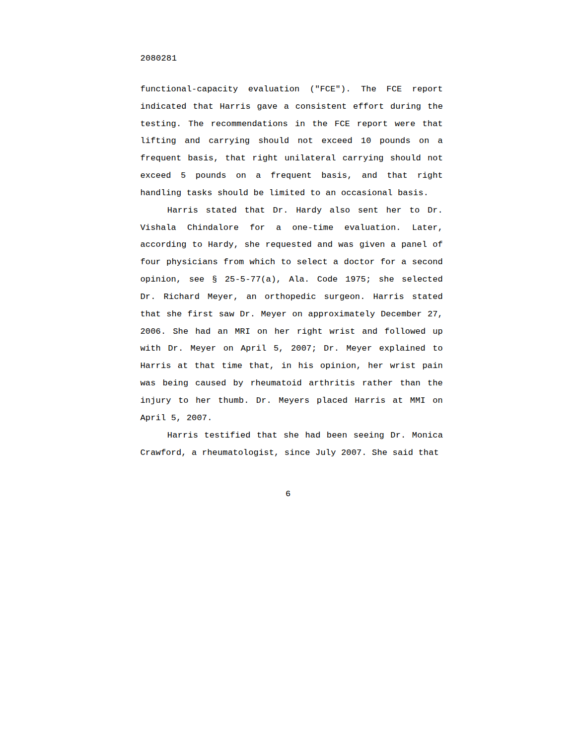2080281
functional-capacity evaluation ("FCE"). The FCE report indicated that Harris gave a consistent effort during the testing. The recommendations in the FCE report were that lifting and carrying should not exceed 10 pounds on a frequent basis, that right unilateral carrying should not exceed 5 pounds on a frequent basis, and that right handling tasks should be limited to an occasional basis.
Harris stated that Dr. Hardy also sent her to Dr. Vishala Chindalore for a one-time evaluation. Later, according to Hardy, she requested and was given a panel of four physicians from which to select a doctor for a second opinion, see § 25-5-77(a), Ala. Code 1975; she selected Dr. Richard Meyer, an orthopedic surgeon. Harris stated that she first saw Dr. Meyer on approximately December 27, 2006. She had an MRI on her right wrist and followed up with Dr. Meyer on April 5, 2007; Dr. Meyer explained to Harris at that time that, in his opinion, her wrist pain was being caused by rheumatoid arthritis rather than the injury to her thumb. Dr. Meyers placed Harris at MMI on April 5, 2007.
Harris testified that she had been seeing Dr. Monica Crawford, a rheumatologist, since July 2007. She said that
6